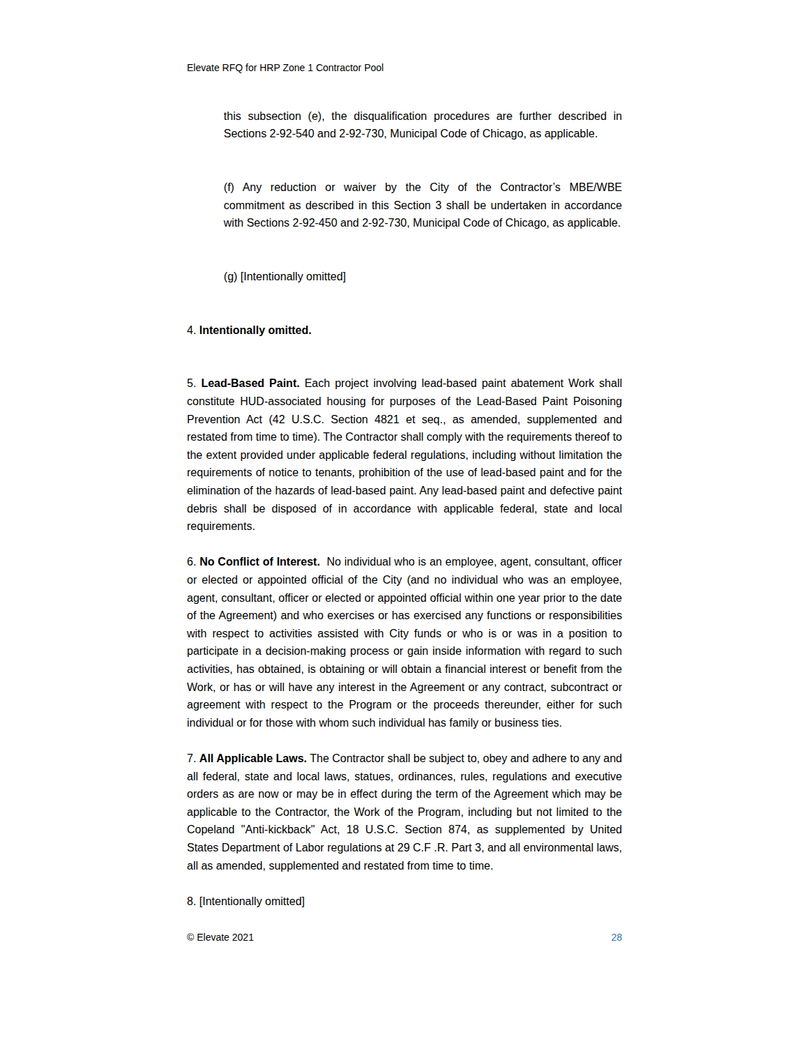Elevate RFQ for HRP Zone 1 Contractor Pool
this subsection (e), the disqualification procedures are further described in Sections 2-92-540 and 2-92-730, Municipal Code of Chicago, as applicable.
(f) Any reduction or waiver by the City of the Contractor’s MBE/WBE commitment as described in this Section 3 shall be undertaken in accordance with Sections 2-92-450 and 2-92-730, Municipal Code of Chicago, as applicable.
(g) [Intentionally omitted]
4. Intentionally omitted.
5. Lead-Based Paint. Each project involving lead-based paint abatement Work shall constitute HUD-associated housing for purposes of the Lead-Based Paint Poisoning Prevention Act (42 U.S.C. Section 4821 et seq., as amended, supplemented and restated from time to time). The Contractor shall comply with the requirements thereof to the extent provided under applicable federal regulations, including without limitation the requirements of notice to tenants, prohibition of the use of lead-based paint and for the elimination of the hazards of lead-based paint. Any lead-based paint and defective paint debris shall be disposed of in accordance with applicable federal, state and local requirements.
6. No Conflict of Interest. No individual who is an employee, agent, consultant, officer or elected or appointed official of the City (and no individual who was an employee, agent, consultant, officer or elected or appointed official within one year prior to the date of the Agreement) and who exercises or has exercised any functions or responsibilities with respect to activities assisted with City funds or who is or was in a position to participate in a decision-making process or gain inside information with regard to such activities, has obtained, is obtaining or will obtain a financial interest or benefit from the Work, or has or will have any interest in the Agreement or any contract, subcontract or agreement with respect to the Program or the proceeds thereunder, either for such individual or for those with whom such individual has family or business ties.
7. All Applicable Laws. The Contractor shall be subject to, obey and adhere to any and all federal, state and local laws, statues, ordinances, rules, regulations and executive orders as are now or may be in effect during the term of the Agreement which may be applicable to the Contractor, the Work of the Program, including but not limited to the Copeland "Anti-kickback" Act, 18 U.S.C. Section 874, as supplemented by United States Department of Labor regulations at 29 C.F .R. Part 3, and all environmental laws, all as amended, supplemented and restated from time to time.
8. [Intentionally omitted]
© Elevate 2021 28